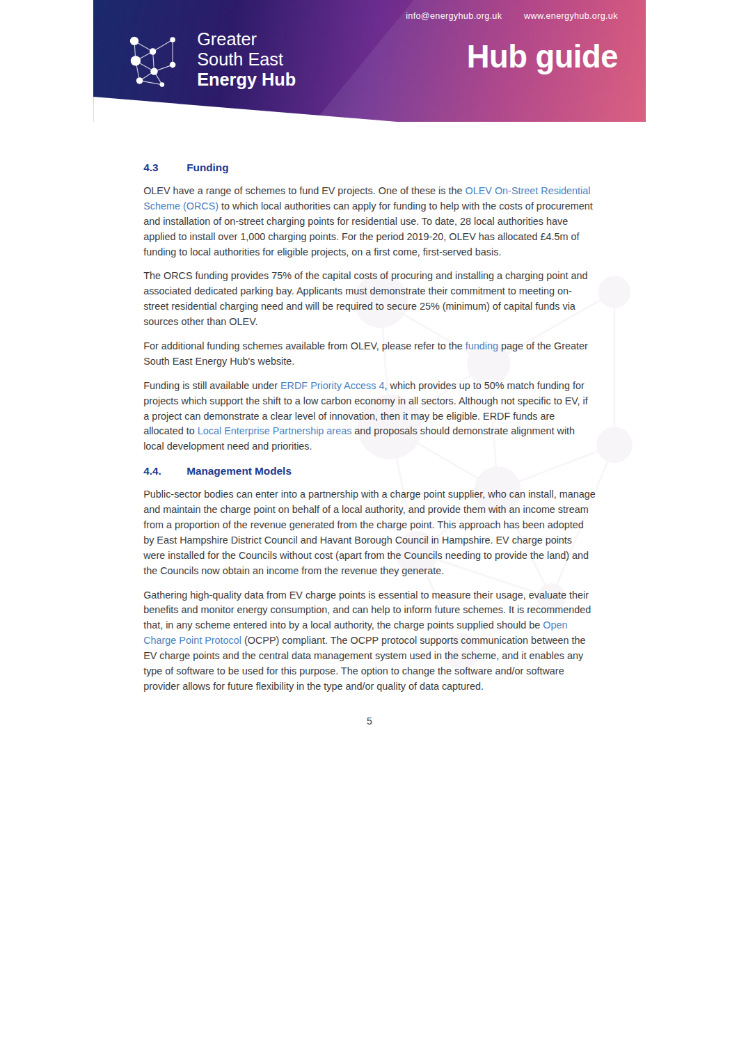info@energyhub.org.uk www.energyhub.org.uk
Hub guide
Greater
South East
Energy Hub
4.3 Funding
OLEV have a range of schemes to fund EV projects. One of these is the OLEV On-Street Residential Scheme (ORCS) to which local authorities can apply for funding to help with the costs of procurement and installation of on-street charging points for residential use. To date, 28 local authorities have applied to install over 1,000 charging points. For the period 2019-20, OLEV has allocated £4.5m of funding to local authorities for eligible projects, on a first come, first-served basis.
The ORCS funding provides 75% of the capital costs of procuring and installing a charging point and associated dedicated parking bay. Applicants must demonstrate their commitment to meeting on-street residential charging need and will be required to secure 25% (minimum) of capital funds via sources other than OLEV.
For additional funding schemes available from OLEV, please refer to the funding page of the Greater South East Energy Hub's website.
Funding is still available under ERDF Priority Access 4, which provides up to 50% match funding for projects which support the shift to a low carbon economy in all sectors. Although not specific to EV, if a project can demonstrate a clear level of innovation, then it may be eligible. ERDF funds are allocated to Local Enterprise Partnership areas and proposals should demonstrate alignment with local development need and priorities.
4.4. Management Models
Public-sector bodies can enter into a partnership with a charge point supplier, who can install, manage and maintain the charge point on behalf of a local authority, and provide them with an income stream from a proportion of the revenue generated from the charge point. This approach has been adopted by East Hampshire District Council and Havant Borough Council in Hampshire. EV charge points were installed for the Councils without cost (apart from the Councils needing to provide the land) and the Councils now obtain an income from the revenue they generate.
Gathering high-quality data from EV charge points is essential to measure their usage, evaluate their benefits and monitor energy consumption, and can help to inform future schemes. It is recommended that, in any scheme entered into by a local authority, the charge points supplied should be Open Charge Point Protocol (OCPP) compliant. The OCPP protocol supports communication between the EV charge points and the central data management system used in the scheme, and it enables any type of software to be used for this purpose. The option to change the software and/or software provider allows for future flexibility in the type and/or quality of data captured.
5